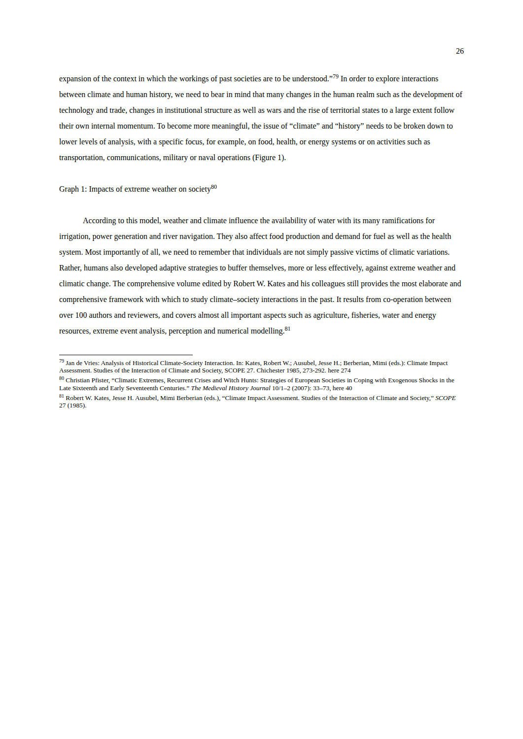26
expansion of the context in which the workings of past societies are to be understood.”79 In order to explore interactions between climate and human history, we need to bear in mind that many changes in the human realm such as the development of technology and trade, changes in institutional structure as well as wars and the rise of territorial states to a large extent follow their own internal momentum. To become more meaningful, the issue of “climate” and “history” needs to be broken down to lower levels of analysis, with a specific focus, for example, on food, health, or energy systems or on activities such as transportation, communications, military or naval operations (Figure 1).
Graph 1: Impacts of extreme weather on society80
According to this model, weather and climate influence the availability of water with its many ramifications for irrigation, power generation and river navigation. They also affect food production and demand for fuel as well as the health system. Most importantly of all, we need to remember that individuals are not simply passive victims of climatic variations. Rather, humans also developed adaptive strategies to buffer themselves, more or less effectively, against extreme weather and climatic change. The comprehensive volume edited by Robert W. Kates and his colleagues still provides the most elaborate and comprehensive framework with which to study climate–society interactions in the past. It results from co-operation between over 100 authors and reviewers, and covers almost all important aspects such as agriculture, fisheries, water and energy resources, extreme event analysis, perception and numerical modelling.81
79 Jan de Vries: Analysis of Historical Climate-Society Interaction. In: Kates, Robert W.; Ausubel, Jesse H.; Berberian, Mimi (eds.): Climate Impact Assessment. Studies of the Interaction of Climate and Society, SCOPE 27. Chichester 1985, 273-292. here 274
80 Christian Pfister, “Climatic Extremes, Recurrent Crises and Witch Hunts: Strategies of European Societies in Coping with Exogenous Shocks in the Late Sixteenth and Early Seventeenth Centuries.” The Medieval History Journal 10/1–2 (2007): 33–73, here 40
81 Robert W. Kates, Jesse H. Ausubel, Mimi Berberian (eds.), “Climate Impact Assessment. Studies of the Interaction of Climate and Society,” SCOPE 27 (1985).